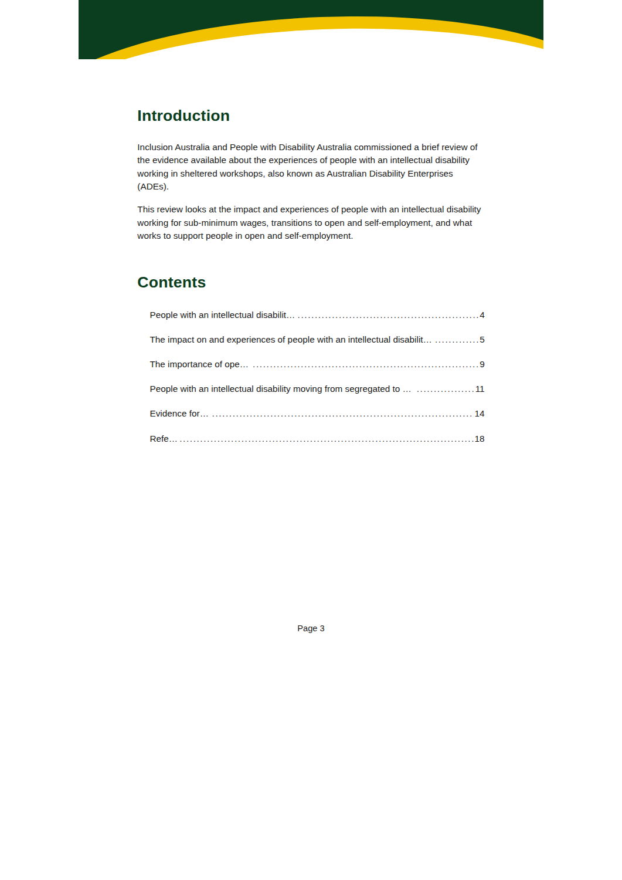Introduction
Inclusion Australia and People with Disability Australia commissioned a brief review of the evidence available about the experiences of people with an intellectual disability working in sheltered workshops, also known as Australian Disability Enterprises (ADEs).
This review looks at the impact and experiences of people with an intellectual disability working for sub-minimum wages, transitions to open and self-employment, and what works to support people in open and self-employment.
Contents
People with an intellectual disability in employment ........................................................................ 4
The impact on and experiences of people with an intellectual disability working in ADEs ............... 5
The importance of open employment .............................................................................................. 9
People with an intellectual disability moving from segregated to open employment .................... 11
Evidence for fair wages .................................................................................................................... 14
References ......................................................................................................................................... 18
Page 3